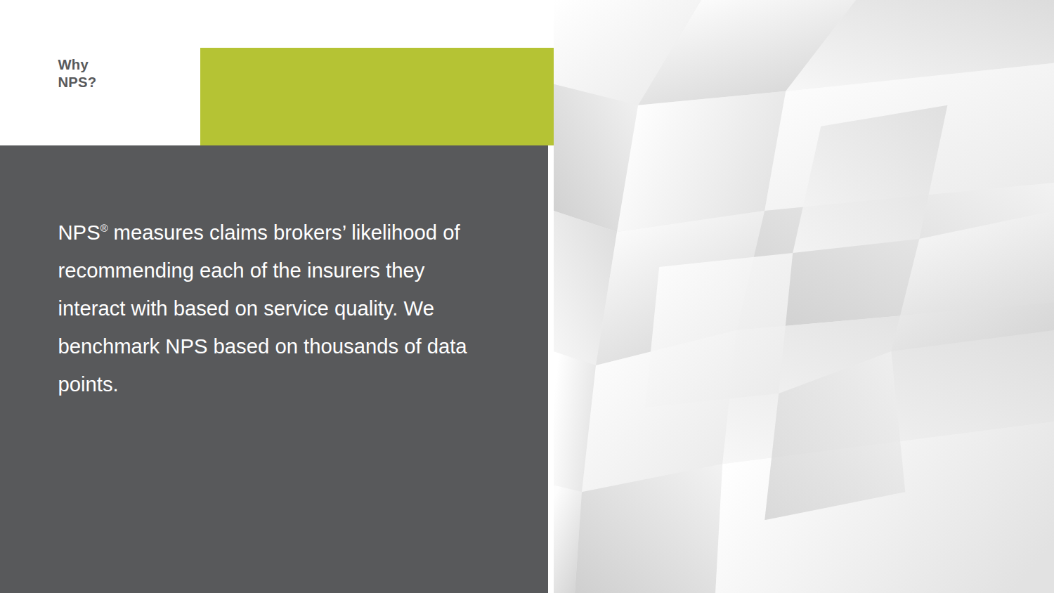Why
NPS?
NPS® measures claims brokers’ likelihood of recommending each of the insurers they interact with based on service quality. We benchmark NPS based on thousands of data points.